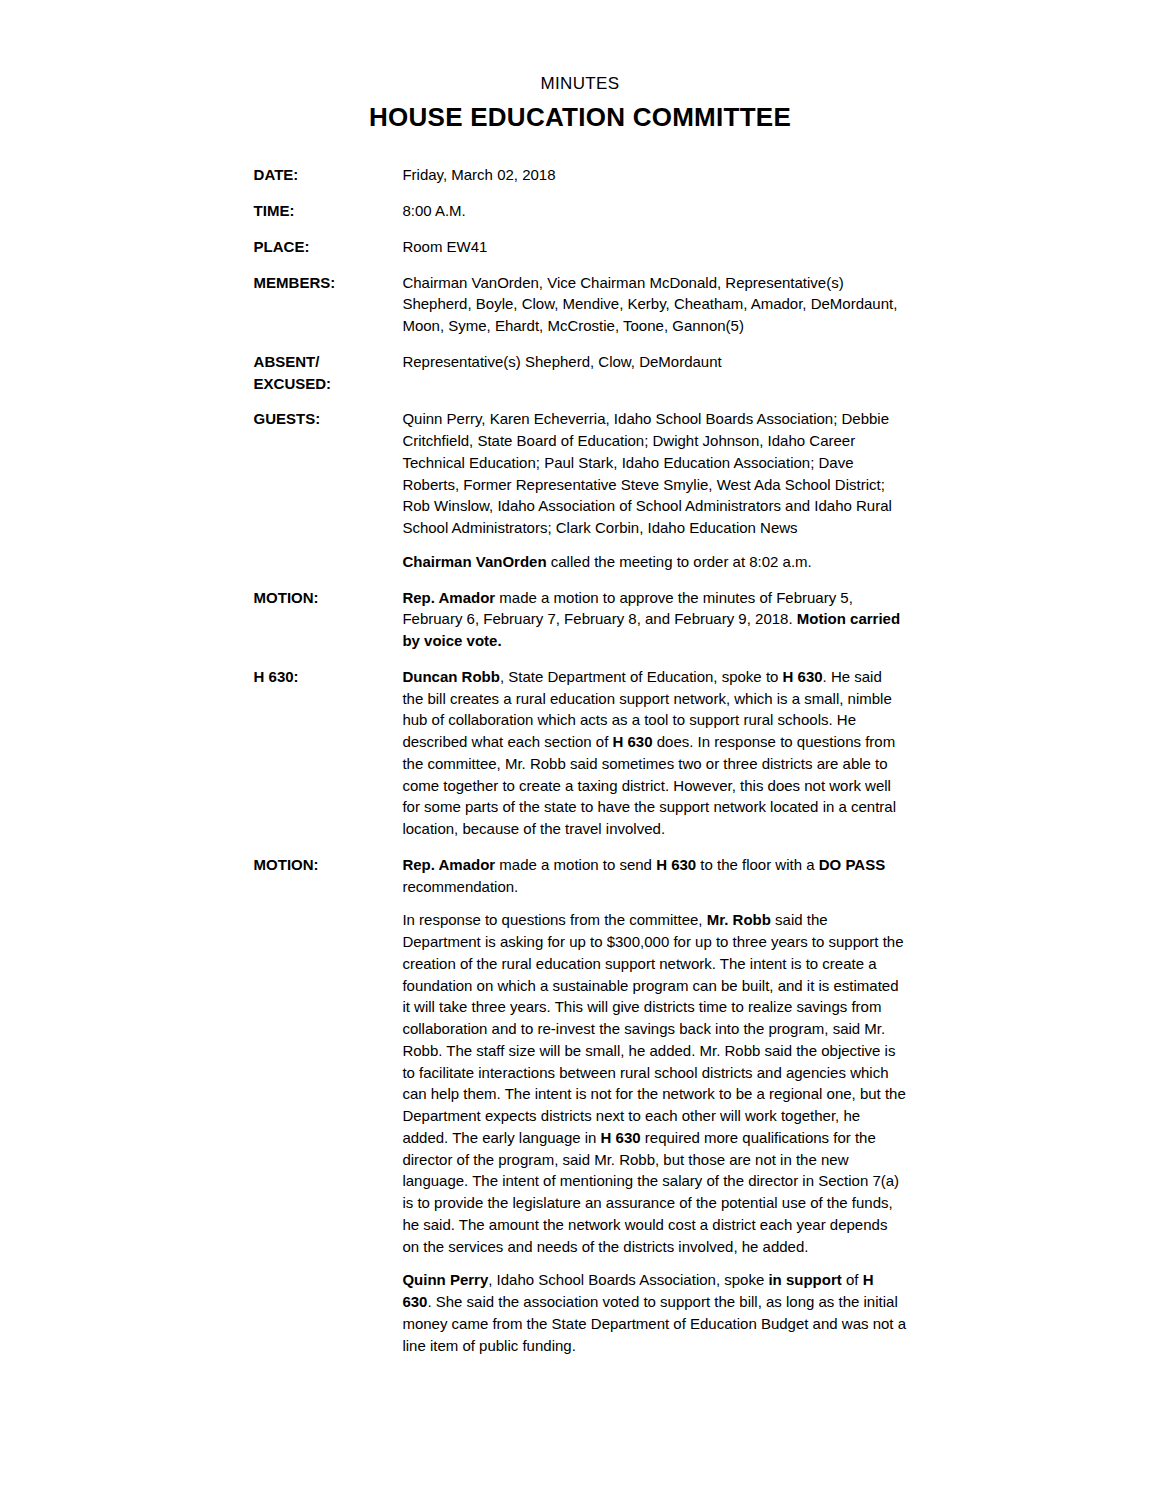MINUTES
HOUSE EDUCATION COMMITTEE
| DATE: | Friday, March 02, 2018 |
| TIME: | 8:00 A.M. |
| PLACE: | Room EW41 |
| MEMBERS: | Chairman VanOrden, Vice Chairman McDonald, Representative(s) Shepherd, Boyle, Clow, Mendive, Kerby, Cheatham, Amador, DeMordaunt, Moon, Syme, Ehardt, McCrostie, Toone, Gannon(5) |
| ABSENT/ EXCUSED: | Representative(s) Shepherd, Clow, DeMordaunt |
| GUESTS: | Quinn Perry, Karen Echeverria, Idaho School Boards Association; Debbie Critchfield, State Board of Education; Dwight Johnson, Idaho Career Technical Education; Paul Stark, Idaho Education Association; Dave Roberts, Former Representative Steve Smylie, West Ada School District; Rob Winslow, Idaho Association of School Administrators and Idaho Rural School Administrators; Clark Corbin, Idaho Education News Chairman VanOrden called the meeting to order at 8:02 a.m. |
| MOTION: | Rep. Amador made a motion to approve the minutes of February 5, February 6, February 7, February 8, and February 9, 2018. Motion carried by voice vote. |
| H 630: | Duncan Robb , State Department of Education, spoke to H 630 . He said the bill creates a rural education support network, which is a small, nimble hub of collaboration which acts as a tool to support rural schools. He described what each section of H 630 does. In response to questions from the committee, Mr. Robb said sometimes two or three districts are able to come together to create a taxing district. However, this does not work well for some parts of the state to have the support network located in a central location, because of the travel involved. |
| MOTION: | Rep. Amador made a motion to send H 630 to the floor with a DO PASS recommendation. In response to questions from the committee, Mr. Robb said the Department is asking for up to $300,000 for up to three years to support the creation of the rural education support network. The intent is to create a foundation on which a sustainable program can be built, and it is estimated it will take three years. This will give districts time to realize savings from collaboration and to re-invest the savings back into the program, said Mr. Robb. The staff size will be small, he added. Mr. Robb said the objective is to facilitate interactions between rural school districts and agencies which can help them. The intent is not for the network to be a regional one, but the Department expects districts next to each other will work together, he added. The early language in H 630 required more qualifications for the director of the program, said Mr. Robb, but those are not in the new language. The intent of mentioning the salary of the director in Section 7(a) is to provide the legislature an assurance of the potential use of the funds, he said. The amount the network would cost a district each year depends on the services and needs of the districts involved, he added. Quinn Perry , Idaho School Boards Association, spoke in support of H 630 . She said the association voted to support the bill, as long as the initial money came from the State Department of Education Budget and was not a line item of public funding. |